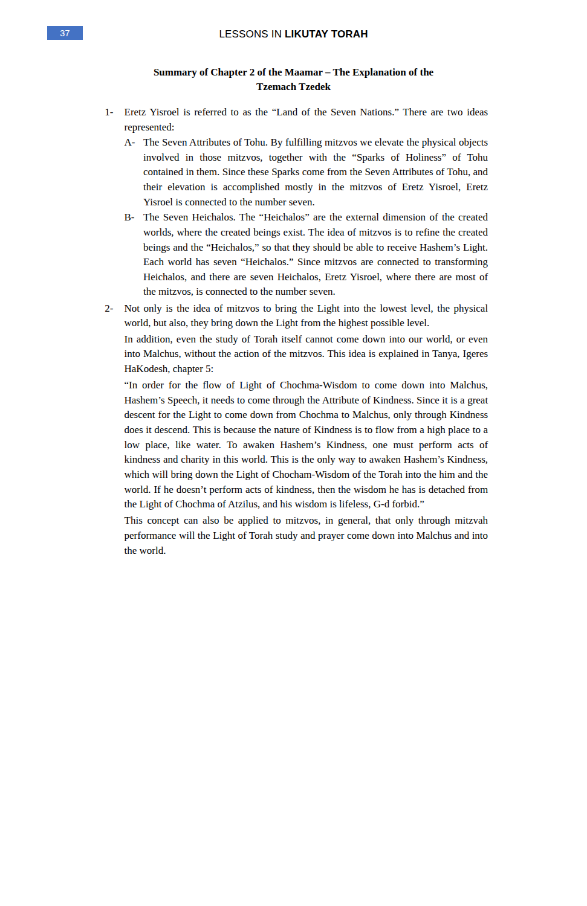37
LESSONS IN LIKUTAY TORAH
Summary of Chapter 2 of the Maamar – The Explanation of the
Tzemach Tzedek
1- Eretz Yisroel is referred to as the “Land of the Seven Nations.” There are two ideas represented:
A- The Seven Attributes of Tohu. By fulfilling mitzvos we elevate the physical objects involved in those mitzvos, together with the “Sparks of Holiness” of Tohu contained in them. Since these Sparks come from the Seven Attributes of Tohu, and their elevation is accomplished mostly in the mitzvos of Eretz Yisroel, Eretz Yisroel is connected to the number seven.
B- The Seven Heichalos. The “Heichalos” are the external dimension of the created worlds, where the created beings exist. The idea of mitzvos is to refine the created beings and the “Heichalos,” so that they should be able to receive Hashem’s Light. Each world has seven “Heichalos.” Since mitzvos are connected to transforming Heichalos, and there are seven Heichalos, Eretz Yisroel, where there are most of the mitzvos, is connected to the number seven.
2- Not only is the idea of mitzvos to bring the Light into the lowest level, the physical world, but also, they bring down the Light from the highest possible level.
In addition, even the study of Torah itself cannot come down into our world, or even into Malchus, without the action of the mitzvos. This idea is explained in Tanya, Igeres HaKodesh, chapter 5:
“In order for the flow of Light of Chochma-Wisdom to come down into Malchus, Hashem’s Speech, it needs to come through the Attribute of Kindness. Since it is a great descent for the Light to come down from Chochma to Malchus, only through Kindness does it descend. This is because the nature of Kindness is to flow from a high place to a low place, like water. To awaken Hashem’s Kindness, one must perform acts of kindness and charity in this world. This is the only way to awaken Hashem’s Kindness, which will bring down the Light of Chocham-Wisdom of the Torah into the him and the world. If he doesn’t perform acts of kindness, then the wisdom he has is detached from the Light of Chochma of Atzilus, and his wisdom is lifeless, G-d forbid.”
This concept can also be applied to mitzvos, in general, that only through mitzvah performance will the Light of Torah study and prayer come down into Malchus and into the world.